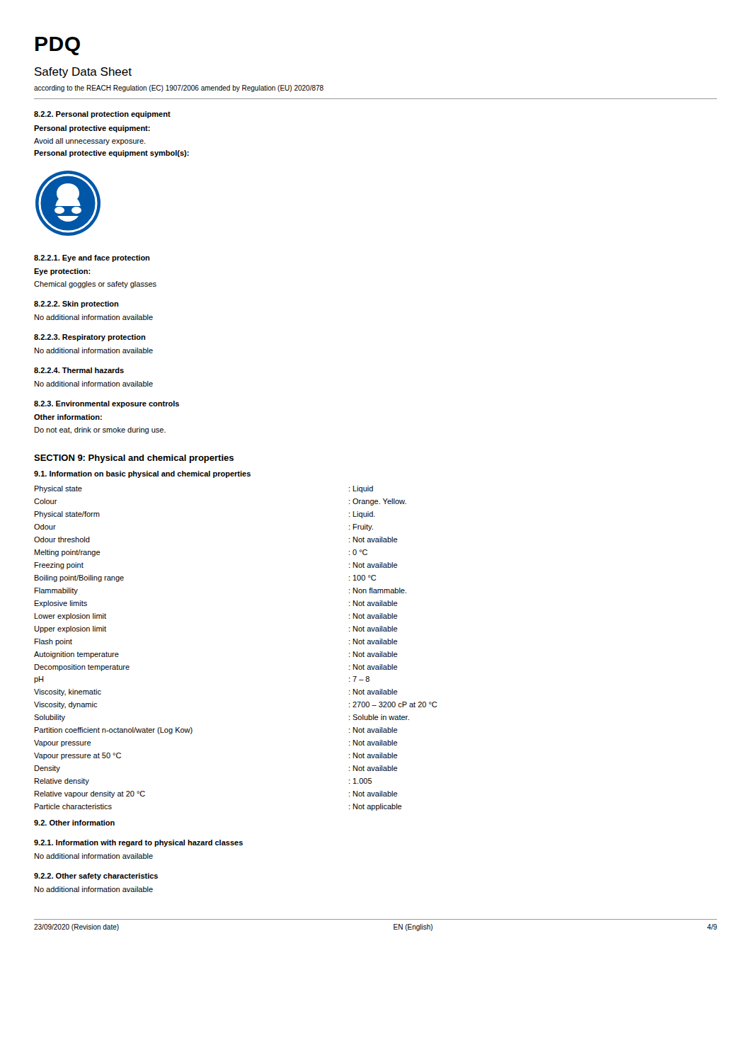PDQ
Safety Data Sheet
according to the REACH Regulation (EC) 1907/2006 amended by Regulation (EU) 2020/878
8.2.2. Personal protection equipment
Personal protective equipment:
Avoid all unnecessary exposure.
Personal protective equipment symbol(s):
Mandatory eye protection symbol
8.2.2.1. Eye and face protection
Eye protection:
Chemical goggles or safety glasses
8.2.2.2. Skin protection
No additional information available
8.2.2.3. Respiratory protection
No additional information available
8.2.2.4. Thermal hazards
No additional information available
8.2.3. Environmental exposure controls
Other information:
Do not eat, drink or smoke during use.
SECTION 9: Physical and chemical properties
9.1. Information on basic physical and chemical properties
| Physical state | : Liquid |
| Colour | : Orange. Yellow. |
| Physical state/form | : Liquid. |
| Odour | : Fruity. |
| Odour threshold | : Not available |
| Melting point/range | : 0 °C |
| Freezing point | : Not available |
| Boiling point/Boiling range | : 100 °C |
| Flammability | : Non flammable. |
| Explosive limits | : Not available |
| Lower explosion limit | : Not available |
| Upper explosion limit | : Not available |
| Flash point | : Not available |
| Autoignition temperature | : Not available |
| Decomposition temperature | : Not available |
| pH | : 7 – 8 |
| Viscosity, kinematic | : Not available |
| Viscosity, dynamic | : 2700 – 3200 cP at 20 °C |
| Solubility | : Soluble in water. |
| Partition coefficient n-octanol/water (Log Kow) | : Not available |
| Vapour pressure | : Not available |
| Vapour pressure at 50 °C | : Not available |
| Density | : Not available |
| Relative density | : 1.005 |
| Relative vapour density at 20 °C | : Not available |
| Particle characteristics | : Not applicable |
9.2. Other information
9.2.1. Information with regard to physical hazard classes
No additional information available
9.2.2. Other safety characteristics
No additional information available
23/09/2020 (Revision date) EN (English) 4/9